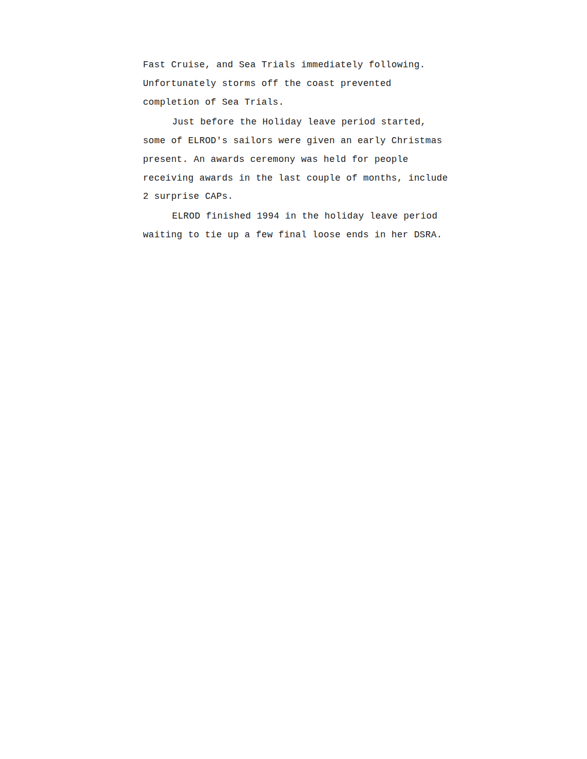Fast Cruise, and Sea Trials immediately following. Unfortunately storms off the coast prevented completion of Sea Trials.
Just before the Holiday leave period started, some of ELROD's sailors were given an early Christmas present. An awards ceremony was held for people receiving awards in the last couple of months, include 2 surprise CAPs.
ELROD finished 1994 in the holiday leave period waiting to tie up a few final loose ends in her DSRA.